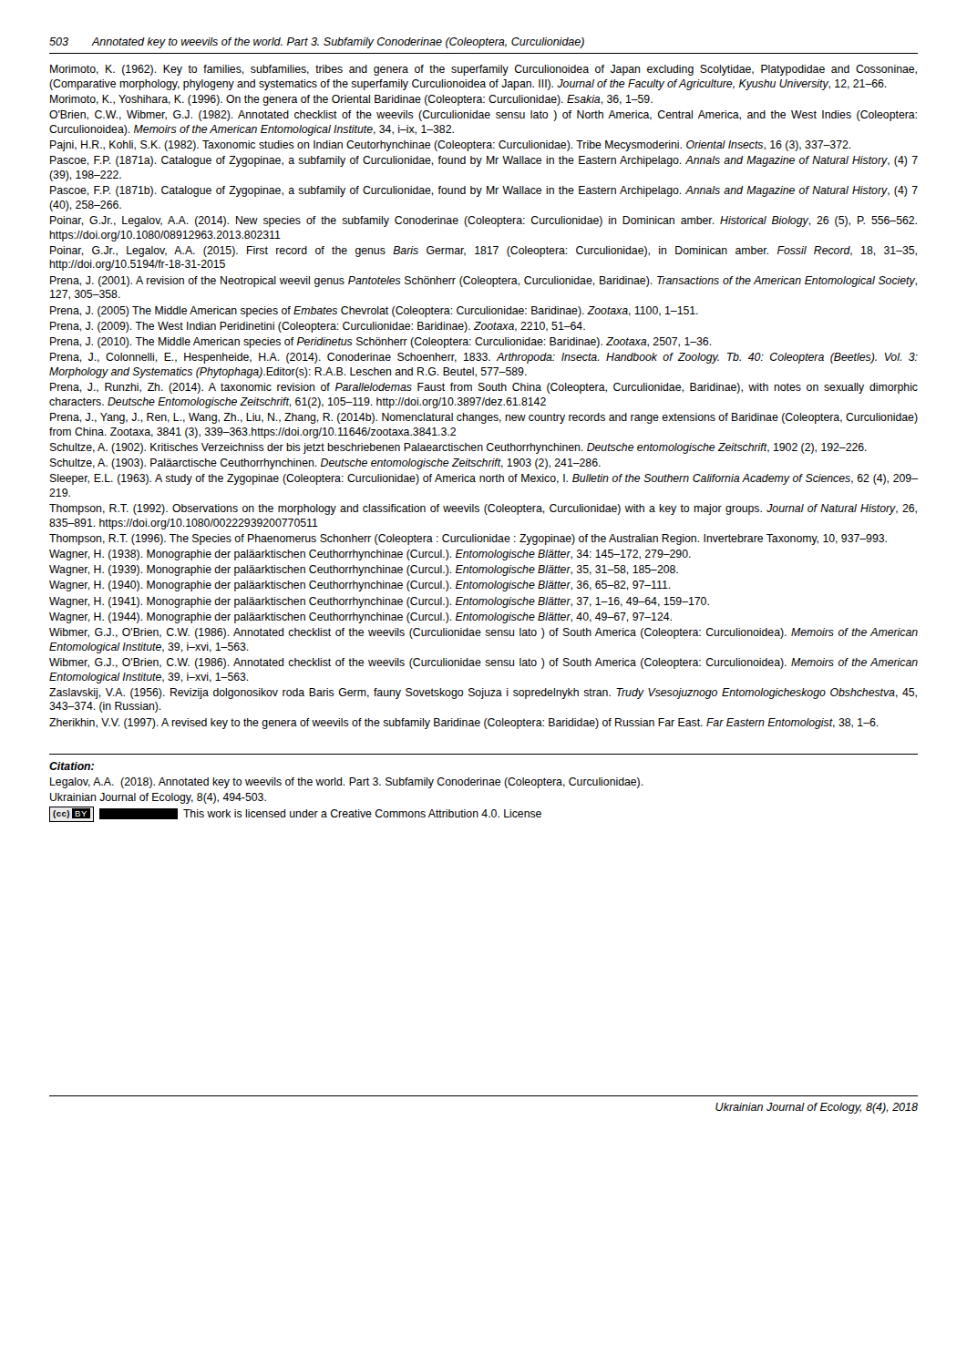503 Annotated key to weevils of the world. Part 3. Subfamily Conoderinae (Coleoptera, Curculionidae)
Morimoto, K. (1962). Key to families, subfamilies, tribes and genera of the superfamily Curculionoidea of Japan excluding Scolytidae, Platypodidae and Cossoninae, (Comparative morphology, phylogeny and systematics of the superfamily Curculionoidea of Japan. III). Journal of the Faculty of Agriculture, Kyushu University, 12, 21–66.
Morimoto, K., Yoshihara, K. (1996). On the genera of the Oriental Baridinae (Coleoptera: Curculionidae). Esakia, 36, 1–59.
O'Brien, C.W., Wibmer, G.J. (1982). Annotated checklist of the weevils (Curculionidae sensu lato ) of North America, Central America, and the West Indies (Coleoptera: Curculionoidea). Memoirs of the American Entomological Institute, 34, i–ix, 1–382.
Pajni, H.R., Kohli, S.K. (1982). Taxonomic studies on Indian Ceutorhynchinae (Coleoptera: Curculionidae). Tribe Mecysmoderini. Oriental Insects, 16 (3), 337–372.
Pascoe, F.P. (1871a). Catalogue of Zygopinae, a subfamily of Curculionidae, found by Mr Wallace in the Eastern Archipelago. Annals and Magazine of Natural History, (4) 7 (39), 198–222.
Pascoe, F.P. (1871b). Catalogue of Zygopinae, a subfamily of Curculionidae, found by Mr Wallace in the Eastern Archipelago. Annals and Magazine of Natural History, (4) 7 (40), 258–266.
Poinar, G.Jr., Legalov, A.A. (2014). New species of the subfamily Conoderinae (Coleoptera: Curculionidae) in Dominican amber. Historical Biology, 26 (5), P. 556–562. https://doi.org/10.1080/08912963.2013.802311
Poinar, G.Jr., Legalov, A.A. (2015). First record of the genus Baris Germar, 1817 (Coleoptera: Curculionidae), in Dominican amber. Fossil Record, 18, 31–35, http://doi.org/10.5194/fr-18-31-2015
Prena, J. (2001). A revision of the Neotropical weevil genus Pantoteles Schönherr (Coleoptera, Curculionidae, Baridinae). Transactions of the American Entomological Society, 127, 305–358.
Prena, J. (2005) The Middle American species of Embates Chevrolat (Coleoptera: Curculionidae: Baridinae). Zootaxa, 1100, 1–151.
Prena, J. (2009). The West Indian Peridinetini (Coleoptera: Curculionidae: Baridinae). Zootaxa, 2210, 51–64.
Prena, J. (2010). The Middle American species of Peridinetus Schönherr (Coleoptera: Curculionidae: Baridinae). Zootaxa, 2507, 1–36.
Prena, J., Colonnelli, E., Hespenheide, H.A. (2014). Conoderinae Schoenherr, 1833. Arthropoda: Insecta. Handbook of Zoology. Tb. 40: Coleoptera (Beetles). Vol. 3: Morphology and Systematics (Phytophaga).Editor(s): R.A.B. Leschen and R.G. Beutel, 577–589.
Prena, J., Runzhi, Zh. (2014). A taxonomic revision of Parallelodemas Faust from South China (Coleoptera, Curculionidae, Baridinae), with notes on sexually dimorphic characters. Deutsche Entomologische Zeitschrift, 61(2), 105–119. http://doi.org/10.3897/dez.61.8142
Prena, J., Yang, J., Ren, L., Wang, Zh., Liu, N., Zhang, R. (2014b). Nomenclatural changes, new country records and range extensions of Baridinae (Coleoptera, Curculionidae) from China. Zootaxa, 3841 (3), 339–363.https://doi.org/10.11646/zootaxa.3841.3.2
Schultze, A. (1902). Kritisches Verzeichniss der bis jetzt beschriebenen Palaearctischen Ceuthorrhynchinen. Deutsche entomologische Zeitschrift, 1902 (2), 192–226.
Schultze, A. (1903). Paläarctische Ceuthorrhynchinen. Deutsche entomologische Zeitschrift, 1903 (2), 241–286.
Sleeper, E.L. (1963). A study of the Zygopinae (Coleoptera: Curculionidae) of America north of Mexico, I. Bulletin of the Southern California Academy of Sciences, 62 (4), 209–219.
Thompson, R.T. (1992). Observations on the morphology and classification of weevils (Coleoptera, Curculionidae) with a key to major groups. Journal of Natural History, 26, 835–891. https://doi.org/10.1080/00222939200770511
Thompson, R.T. (1996). The Species of Phaenomerus Schonherr (Coleoptera : Curculionidae : Zygopinae) of the Australian Region. Invertebrare Taxonomy, 10, 937–993.
Wagner, H. (1938). Monographie der paläarktischen Ceuthorrhynchinae (Curcul.). Entomologische Blätter, 34: 145–172, 279–290.
Wagner, H. (1939). Monographie der paläarktischen Ceuthorrhynchinae (Curcul.). Entomologische Blätter, 35, 31–58, 185–208.
Wagner, H. (1940). Monographie der paläarktischen Ceuthorrhynchinae (Curcul.). Entomologische Blätter, 36, 65–82, 97–111.
Wagner, H. (1941). Monographie der paläarktischen Ceuthorrhynchinae (Curcul.). Entomologische Blätter, 37, 1–16, 49–64, 159–170.
Wagner, H. (1944). Monographie der paläarktischen Ceuthorrhynchinae (Curcul.). Entomologische Blätter, 40, 49–67, 97–124.
Wibmer, G.J., O'Brien, C.W. (1986). Annotated checklist of the weevils (Curculionidae sensu lato ) of South America (Coleoptera: Curculionoidea). Memoirs of the American Entomological Institute, 39, i–xvi, 1–563.
Wibmer, G.J., O'Brien, C.W. (1986). Annotated checklist of the weevils (Curculionidae sensu lato ) of South America (Coleoptera: Curculionoidea). Memoirs of the American Entomological Institute, 39, i–xvi, 1–563.
Zaslavskij, V.A. (1956). Revizija dolgonosikov roda Baris Germ, fauny Sovetskogo Sojuza i sopredelnykh stran. Trudy Vsesojuznogo Entomologicheskogo Obshchestva, 45, 343–374. (in Russian).
Zherikhin, V.V. (1997). A revised key to the genera of weevils of the subfamily Baridinae (Coleoptera: Barididae) of Russian Far East. Far Eastern Entomologist, 38, 1–6.
Citation:
Legalov, A.A. (2018). Annotated key to weevils of the world. Part 3. Subfamily Conoderinae (Coleoptera, Curculionidae).
Ukrainian Journal of Ecology, 8(4), 494-503.
(cc) BY This work is licensed under a Creative Commons Attribution 4.0. License
Ukrainian Journal of Ecology, 8(4), 2018